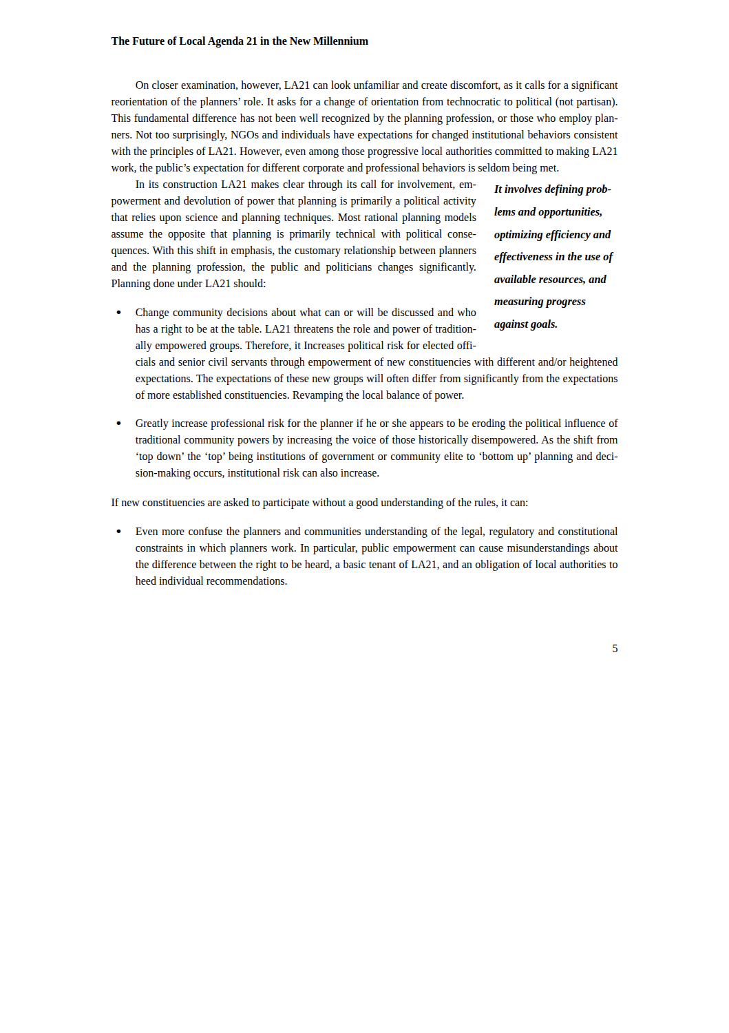The Future of Local Agenda 21 in the New Millennium
On closer examination, however, LA21 can look unfamiliar and create discomfort, as it calls for a significant reorientation of the planners’ role. It asks for a change of orientation from technocratic to political (not partisan). This fundamental difference has not been well recognized by the planning profession, or those who employ planners. Not too surprisingly, NGOs and individuals have expectations for changed institutional behaviors consistent with the principles of LA21. However, even among those progressive local authorities committed to making LA21 work, the public’s expectation for different corporate and professional behaviors is seldom being met.
It involves defining problems and opportunities, optimizing efficiency and effectiveness in the use of available resources, and measuring progress against goals.
In its construction LA21 makes clear through its call for involvement, empowerment and devolution of power that planning is primarily a political activity that relies upon science and planning techniques. Most rational planning models assume the opposite that planning is primarily technical with political consequences. With this shift in emphasis, the customary relationship between planners and the planning profession, the public and politicians changes significantly. Planning done under LA21 should:
Change community decisions about what can or will be discussed and who has a right to be at the table. LA21 threatens the role and power of traditionally empowered groups. Therefore, it Increases political risk for elected officials and senior civil servants through empowerment of new constituencies with different and/or heightened expectations. The expectations of these new groups will often differ from significantly from the expectations of more established constituencies. Revamping the local balance of power.
Greatly increase professional risk for the planner if he or she appears to be eroding the political influence of traditional community powers by increasing the voice of those historically disempowered. As the shift from ‘top down’ the ‘top’ being institutions of government or community elite to ‘bottom up’ planning and decision-making occurs, institutional risk can also increase.
If new constituencies are asked to participate without a good understanding of the rules, it can:
Even more confuse the planners and communities understanding of the legal, regulatory and constitutional constraints in which planners work. In particular, public empowerment can cause misunderstandings about the difference between the right to be heard, a basic tenant of LA21, and an obligation of local authorities to heed individual recommendations.
5